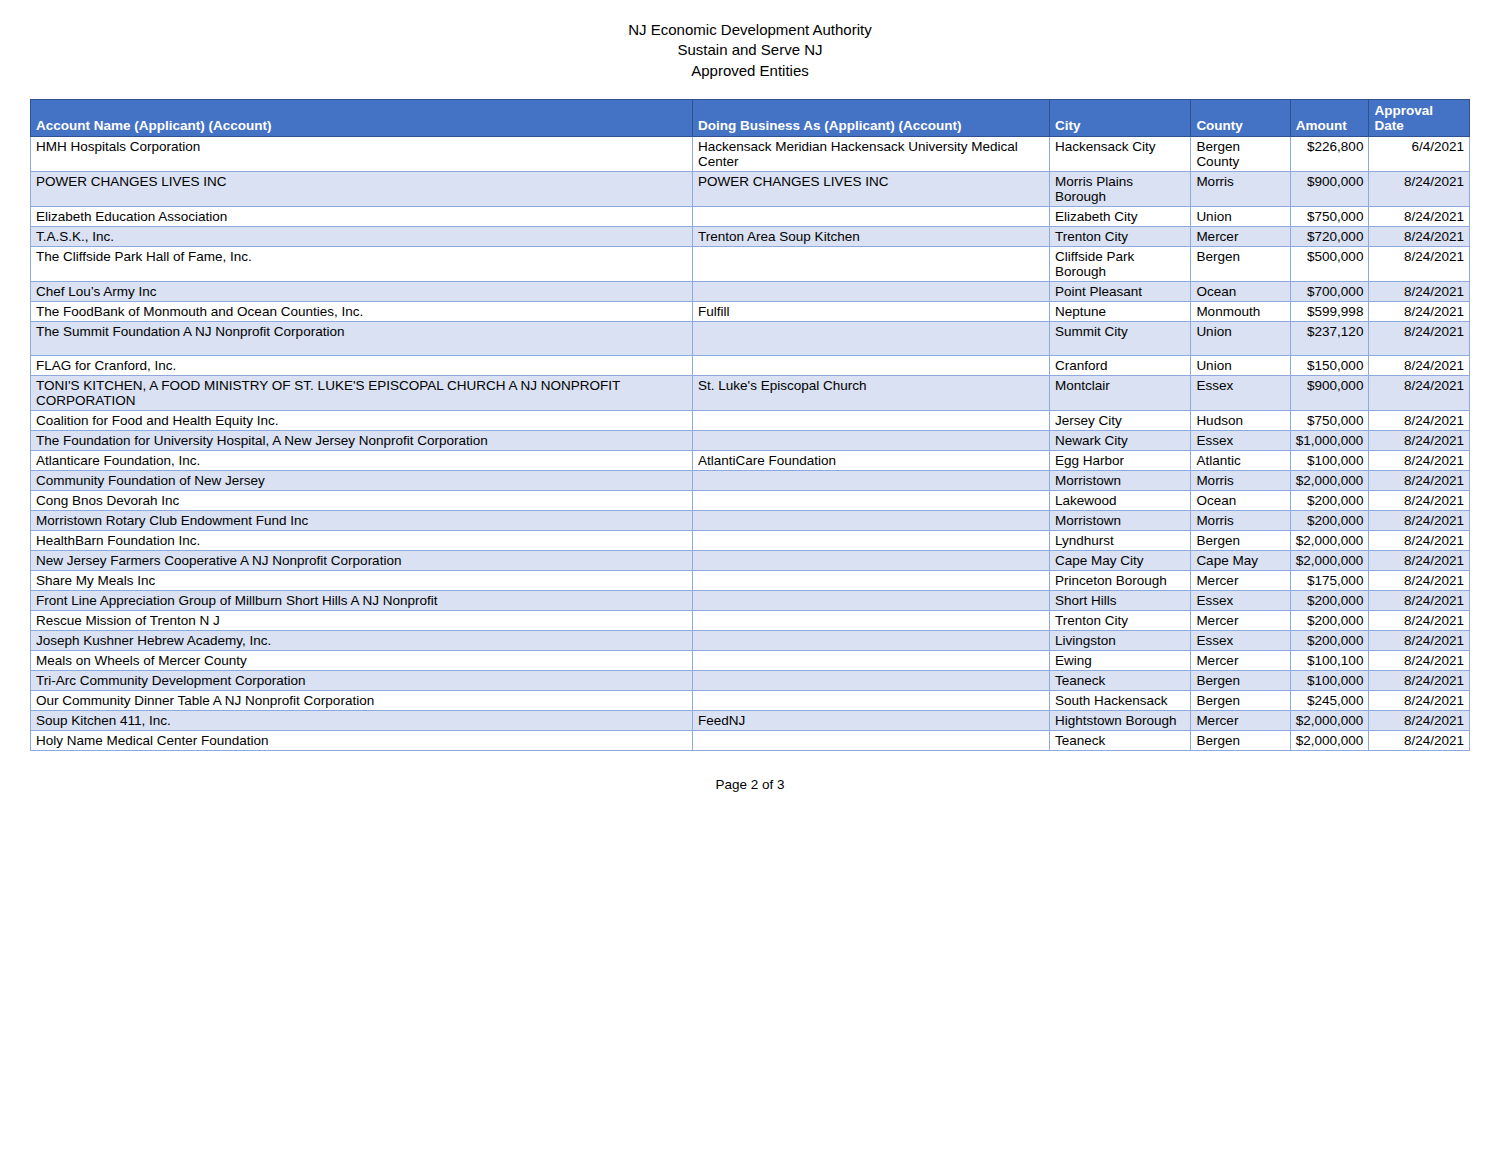NJ Economic Development Authority
Sustain and Serve NJ
Approved Entities
| Account Name (Applicant) (Account) | Doing Business As (Applicant) (Account) | City | County | Amount | Approval Date |
| --- | --- | --- | --- | --- | --- |
| HMH Hospitals Corporation | Hackensack Meridian Hackensack University Medical Center | Hackensack City | Bergen County | $226,800 | 6/4/2021 |
| POWER CHANGES LIVES INC | POWER CHANGES LIVES INC | Morris Plains Borough | Morris | $900,000 | 8/24/2021 |
| Elizabeth Education Association | | Elizabeth City | Union | $750,000 | 8/24/2021 |
| T.A.S.K., Inc. | Trenton Area Soup Kitchen | Trenton City | Mercer | $720,000 | 8/24/2021 |
| The Cliffside Park Hall of Fame, Inc. | | Cliffside Park Borough | Bergen | $500,000 | 8/24/2021 |
| Chef Lou’s Army Inc | | Point Pleasant | Ocean | $700,000 | 8/24/2021 |
| The FoodBank of Monmouth and Ocean Counties, Inc. | Fulfill | Neptune | Monmouth | $599,998 | 8/24/2021 |
| The Summit Foundation A NJ Nonprofit Corporation | | Summit City | Union | $237,120 | 8/24/2021 |
| FLAG for Cranford, Inc. | | Cranford | Union | $150,000 | 8/24/2021 |
| TONI'S KITCHEN, A FOOD MINISTRY OF ST. LUKE'S EPISCOPAL CHURCH A NJ NONPROFIT CORPORATION | St. Luke's Episcopal Church | Montclair | Essex | $900,000 | 8/24/2021 |
| Coalition for Food and Health Equity Inc. | | Jersey City | Hudson | $750,000 | 8/24/2021 |
| The Foundation for University Hospital, A New Jersey Nonprofit Corporation | | Newark City | Essex | $1,000,000 | 8/24/2021 |
| Atlanticare Foundation, Inc. | AtlantiCare Foundation | Egg Harbor | Atlantic | $100,000 | 8/24/2021 |
| Community Foundation of New Jersey | | Morristown | Morris | $2,000,000 | 8/24/2021 |
| Cong Bnos Devorah Inc | | Lakewood | Ocean | $200,000 | 8/24/2021 |
| Morristown Rotary Club Endowment Fund Inc | | Morristown | Morris | $200,000 | 8/24/2021 |
| HealthBarn Foundation Inc. | | Lyndhurst | Bergen | $2,000,000 | 8/24/2021 |
| New Jersey Farmers Cooperative A NJ Nonprofit Corporation | | Cape May City | Cape May | $2,000,000 | 8/24/2021 |
| Share My Meals Inc | | Princeton Borough | Mercer | $175,000 | 8/24/2021 |
| Front Line Appreciation Group of Millburn Short Hills A NJ Nonprofit | | Short Hills | Essex | $200,000 | 8/24/2021 |
| Rescue Mission of Trenton N J | | Trenton City | Mercer | $200,000 | 8/24/2021 |
| Joseph Kushner Hebrew Academy, Inc. | | Livingston | Essex | $200,000 | 8/24/2021 |
| Meals on Wheels of Mercer County | | Ewing | Mercer | $100,100 | 8/24/2021 |
| Tri-Arc Community Development Corporation | | Teaneck | Bergen | $100,000 | 8/24/2021 |
| Our Community Dinner Table A NJ Nonprofit Corporation | | South Hackensack | Bergen | $245,000 | 8/24/2021 |
| Soup Kitchen 411, Inc. | FeedNJ | Hightstown Borough | Mercer | $2,000,000 | 8/24/2021 |
| Holy Name Medical Center Foundation | | Teaneck | Bergen | $2,000,000 | 8/24/2021 |
Page 2 of 3